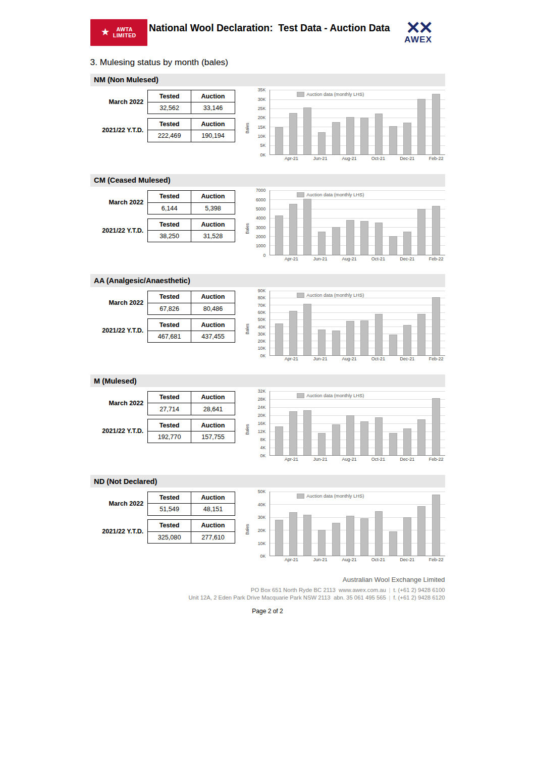★AWTA
LIMITED
National Wool Declaration: Test Data - Auction Data
✕✕AWEX
3. Mulesing status by month (bales)
NM (Non Mulesed)
March 2022
| Tested | Auction |
| --- | --- |
| 32,562 | 33,146 |
2021/22 Y.T.D.
| Tested | Auction |
| --- | --- |
| 222,469 | 190,194 |
Bales
35K 30K 25K 20K 15K 10K 5K 0K
Auction data (monthly LHS)
Apr-21 Jun-21 Aug-21 Oct-21 Dec-21 Feb-22
CM (Ceased Mulesed)
March 2022
| Tested | Auction |
| --- | --- |
| 6,144 | 5,398 |
2021/22 Y.T.D.
| Tested | Auction |
| --- | --- |
| 38,250 | 31,528 |
Bales
7000 6000 5000 4000 3000 2000 1000 0
Auction data (monthly LHS)
Apr-21 Jun-21 Aug-21 Oct-21 Dec-21 Feb-22
AA (Analgesic/Anaesthetic)
March 2022
| Tested | Auction |
| --- | --- |
| 67,826 | 80,486 |
2021/22 Y.T.D.
| Tested | Auction |
| --- | --- |
| 467,681 | 437,455 |
Bales
90K 80K 70K 60K 50K 40K 30K 20K 10K 0K
Auction data (monthly LHS)
Apr-21 Jun-21 Aug-21 Oct-21 Dec-21 Feb-22
M (Mulesed)
March 2022
| Tested | Auction |
| --- | --- |
| 27,714 | 28,641 |
2021/22 Y.T.D.
| Tested | Auction |
| --- | --- |
| 192,770 | 157,755 |
Bales
32K 28K 24K 20K 16K 12K 8K 4K 0K
Auction data (monthly LHS)
Apr-21 Jun-21 Aug-21 Oct-21 Dec-21 Feb-22
ND (Not Declared)
March 2022
| Tested | Auction |
| --- | --- |
| 51,549 | 48,151 |
2021/22 Y.T.D.
| Tested | Auction |
| --- | --- |
| 325,080 | 277,610 |
Bales
50K 40K 30K 20K 10K 0K
Auction data (monthly LHS)
Apr-21 Jun-21 Aug-21 Oct-21 Dec-21 Feb-22
Australian Wool Exchange Limited
PO Box 651 North Ryde BC 2113 www.awex.com.au|t. (+61 2) 9428 6100
Unit 12A, 2 Eden Park Drive Macquarie Park NSW 2113 abn. 35 061 495 565|f. (+61 2) 9428 6120
Page 2 of 2